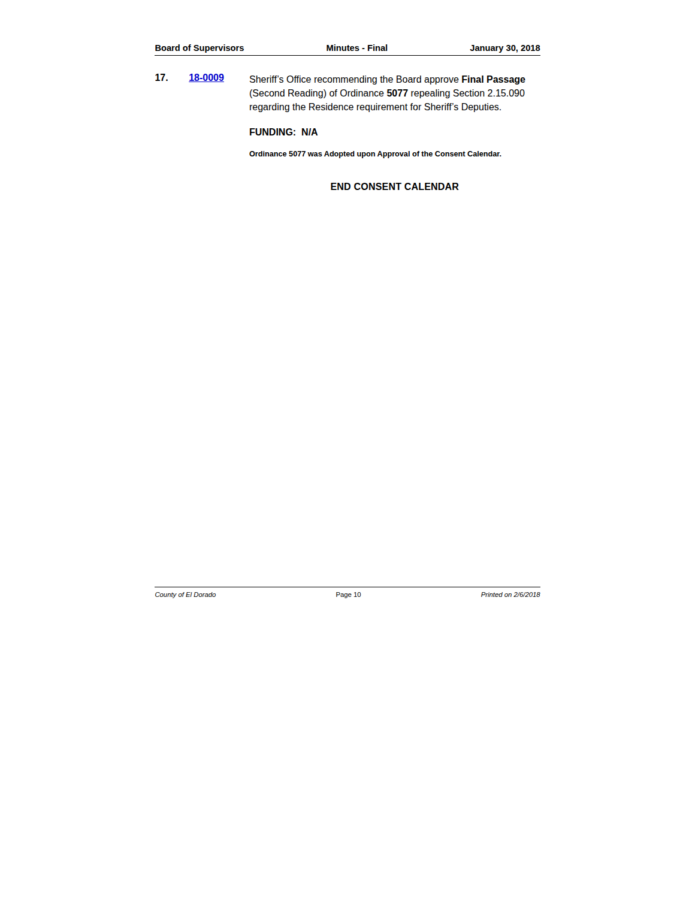Board of Supervisors
Minutes - Final
January 30, 2018
17.
18-0009
Sheriff’s Office recommending the Board approve Final Passage (Second Reading) of Ordinance 5077 repealing Section 2.15.090 regarding the Residence requirement for Sheriff’s Deputies.
FUNDING: N/A
Ordinance 5077 was Adopted upon Approval of the Consent Calendar.
END CONSENT CALENDAR
County of El Dorado
Page 10
Printed on 2/6/2018